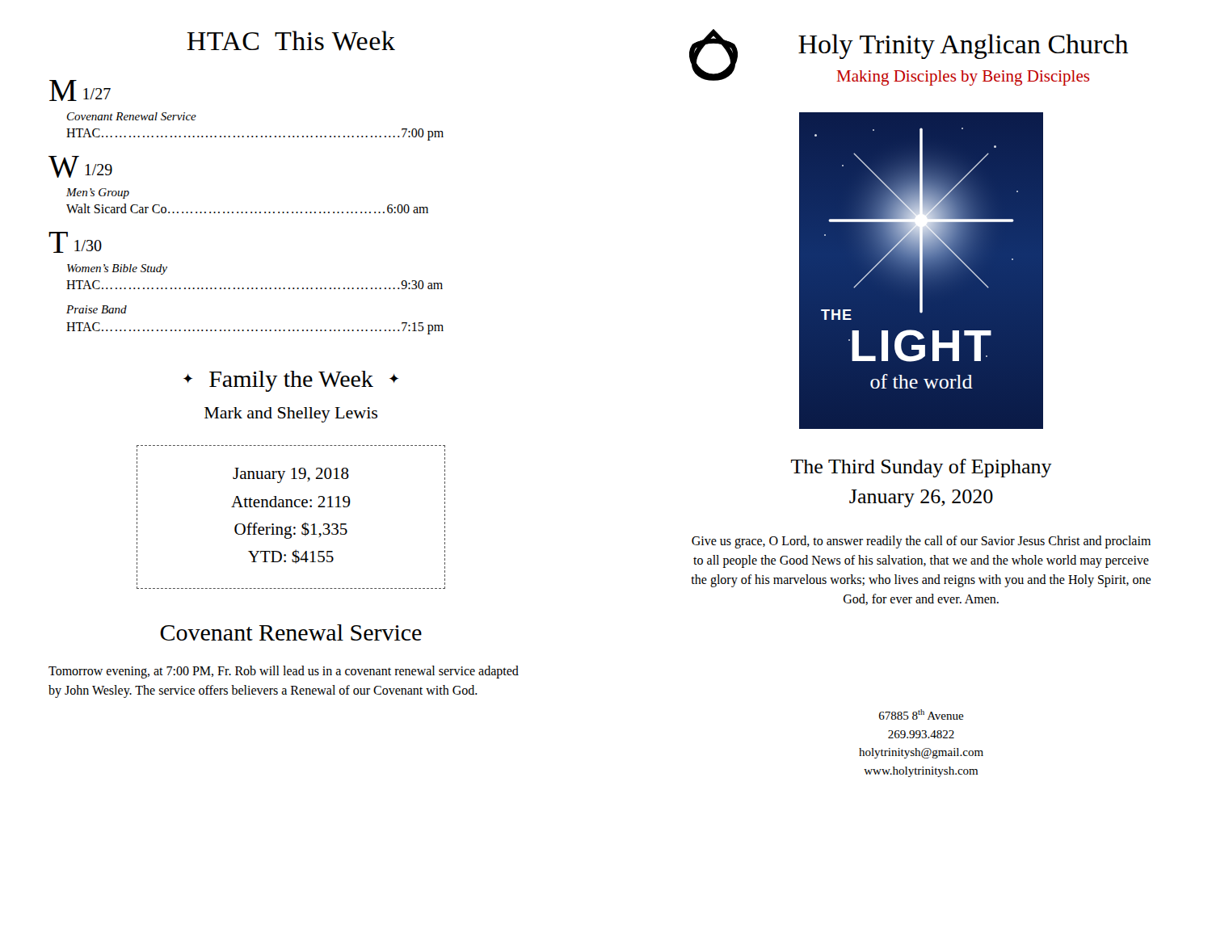HTAC This Week
M 1/27
Covenant Renewal Service
HTAC…………………..……………………………………. 7:00 pm
W 1/29
Men’s Group
Walt Sicard Car Co…………………………………………6:00 am
T 1/30
Women’s Bible Study
HTAC…………………..……………………………………. 9:30 am
Praise Band
HTAC…………………..……………………………………. 7:15 pm
✦Family the Week✦
Mark and Shelley Lewis
January 19, 2018
Attendance: 2119
Offering: $1,335
YTD: $4155
Covenant Renewal Service
Tomorrow evening, at 7:00 PM, Fr. Rob will lead us in a covenant renewal service adapted by John Wesley. The service offers believers a Renewal of our Covenant with God.
Holy Trinity Anglican Church
Making Disciples by Being Disciples
THE
LIGHT
of the world
The Third Sunday of Epiphany
January 26, 2020
Give us grace, O Lord, to answer readily the call of our Savior Jesus Christ and proclaim to all people the Good News of his salvation, that we and the whole world may perceive the glory of his marvelous works; who lives and reigns with you and the Holy Spirit, one God, for ever and ever. Amen.
67885 8th Avenue
269.993.4822
holytrinitysh@gmail.com
www.holytrinitysh.com